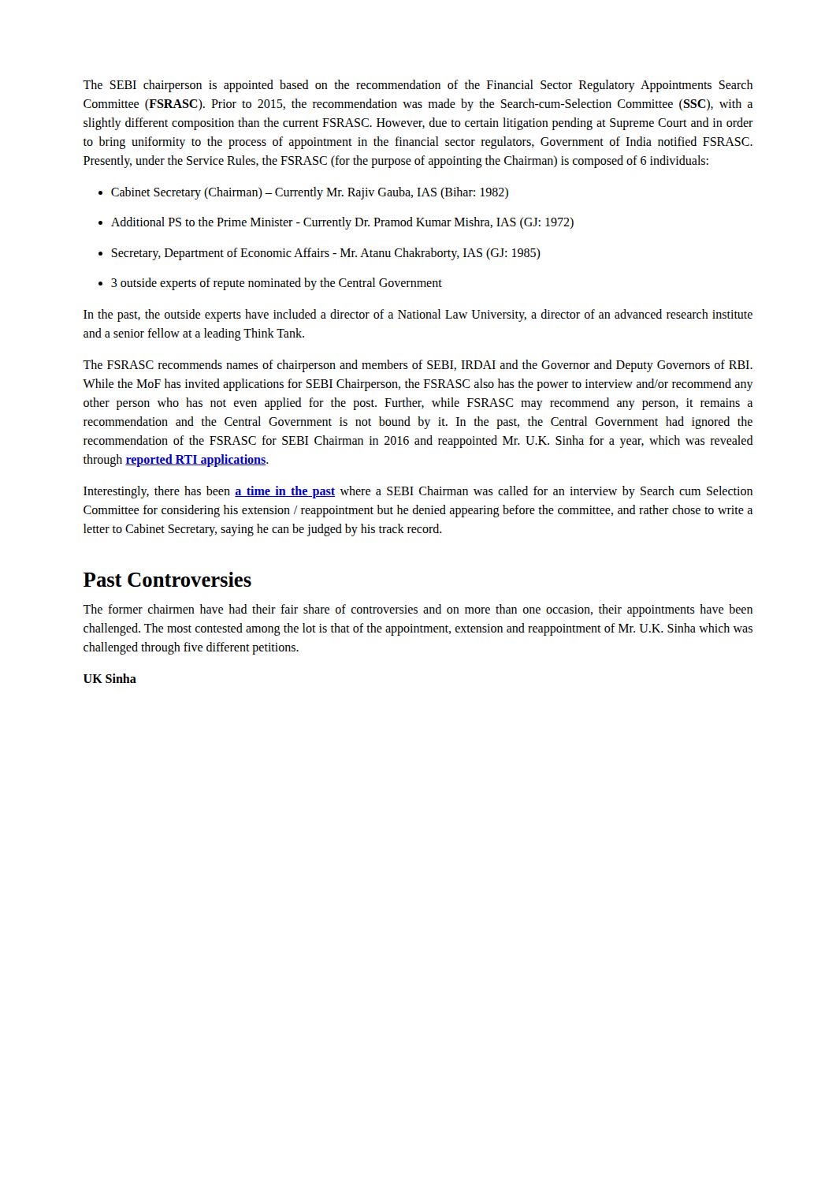The SEBI chairperson is appointed based on the recommendation of the Financial Sector Regulatory Appointments Search Committee (FSRASC). Prior to 2015, the recommendation was made by the Search-cum-Selection Committee (SSC), with a slightly different composition than the current FSRASC. However, due to certain litigation pending at Supreme Court and in order to bring uniformity to the process of appointment in the financial sector regulators, Government of India notified FSRASC. Presently, under the Service Rules, the FSRASC (for the purpose of appointing the Chairman) is composed of 6 individuals:
Cabinet Secretary (Chairman) – Currently Mr. Rajiv Gauba, IAS (Bihar: 1982)
Additional PS to the Prime Minister - Currently Dr. Pramod Kumar Mishra, IAS (GJ: 1972)
Secretary, Department of Economic Affairs - Mr. Atanu Chakraborty, IAS (GJ: 1985)
3 outside experts of repute nominated by the Central Government
In the past, the outside experts have included a director of a National Law University, a director of an advanced research institute and a senior fellow at a leading Think Tank.
The FSRASC recommends names of chairperson and members of SEBI, IRDAI and the Governor and Deputy Governors of RBI. While the MoF has invited applications for SEBI Chairperson, the FSRASC also has the power to interview and/or recommend any other person who has not even applied for the post. Further, while FSRASC may recommend any person, it remains a recommendation and the Central Government is not bound by it. In the past, the Central Government had ignored the recommendation of the FSRASC for SEBI Chairman in 2016 and reappointed Mr. U.K. Sinha for a year, which was revealed through reported RTI applications.
Interestingly, there has been a time in the past where a SEBI Chairman was called for an interview by Search cum Selection Committee for considering his extension / reappointment but he denied appearing before the committee, and rather chose to write a letter to Cabinet Secretary, saying he can be judged by his track record.
Past Controversies
The former chairmen have had their fair share of controversies and on more than one occasion, their appointments have been challenged. The most contested among the lot is that of the appointment, extension and reappointment of Mr. U.K. Sinha which was challenged through five different petitions.
UK Sinha